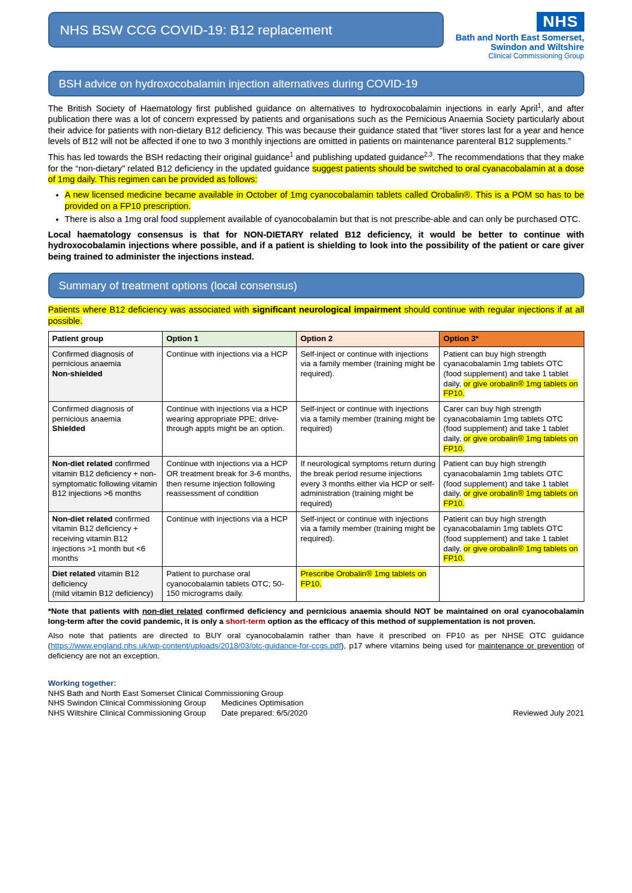NHS BSW CCG COVID-19: B12 replacement
NHS
Bath and North East Somerset,
Swindon and Wiltshire
Clinical Commissioning Group
BSH advice on hydroxocobalamin injection alternatives during COVID-19
The British Society of Haematology first published guidance on alternatives to hydroxocobalamin injections in early April1, and after publication there was a lot of concern expressed by patients and organisations such as the Pernicious Anaemia Society particularly about their advice for patients with non-dietary B12 deficiency. This was because their guidance stated that “liver stores last for a year and hence levels of B12 will not be affected if one to two 3 monthly injections are omitted in patients on maintenance parenteral B12 supplements.”
This has led towards the BSH redacting their original guidance1 and publishing updated guidance2,3. The recommendations that they make for the “non-dietary” related B12 deficiency in the updated guidance suggest patients should be switched to oral cyanacobalamin at a dose of 1mg daily. This regimen can be provided as follows:
A new licensed medicine became available in October of 1mg cyanocobalamin tablets called Orobalin®. This is a POM so has to be provided on a FP10 prescription.
There is also a 1mg oral food supplement available of cyanocobalamin but that is not prescribe-able and can only be purchased OTC.
Local haematology consensus is that for NON-DIETARY related B12 deficiency, it would be better to continue with hydroxocobalamin injections where possible, and if a patient is shielding to look into the possibility of the patient or care giver being trained to administer the injections instead.
Summary of treatment options (local consensus)
Patients where B12 deficiency was associated with significant neurological impairment should continue with regular injections if at all possible.
| Patient group | Option 1 | Option 2 | Option 3* |
| --- | --- | --- | --- |
| Confirmed diagnosis of pernicious anaemia Non-shielded | Continue with injections via a HCP | Self-inject or continue with injections via a family member (training might be required). | Patient can buy high strength cyanacobalamin 1mg tablets OTC (food supplement) and take 1 tablet daily, or give orobalin® 1mg tablets on FP10. |
| Confirmed diagnosis of pernicious anaemia Shielded | Continue with injections via a HCP wearing appropriate PPE; drive-through appts might be an option. | Self-inject or continue with injections via a family member (training might be required) | Carer can buy high strength cyanacobalamin 1mg tablets OTC (food supplement) and take 1 tablet daily, or give orobalin® 1mg tablets on FP10. |
| Non-diet related confirmed vitamin B12 deficiency + non-symptomatic following vitamin B12 injections >6 months | Continue with injections via a HCP OR treatment break for 3-6 months, then resume injection following reassessment of condition | If neurological symptoms return during the break period resume injections every 3 months either via HCP or self-administration (training might be required) | Patient can buy high strength cyanacobalamin 1mg tablets OTC (food supplement) and take 1 tablet daily, or give orobalin® 1mg tablets on FP10. |
| Non-diet related confirmed vitamin B12 deficiency + receiving vitamin B12 injections >1 month but <6 months | Continue with injections via a HCP | Self-inject or continue with injections via a family member (training might be required). | Patient can buy high strength cyanacobalamin 1mg tablets OTC (food supplement) and take 1 tablet daily, or give orobalin® 1mg tablets on FP10. |
| Diet related vitamin B12 deficiency (mild vitamin B12 deficiency) | Patient to purchase oral cyanocobalamin tablets OTC; 50-150 micrograms daily. | Prescribe Orobalin® 1mg tablets on FP10. | |
*Note that patients with non-diet related confirmed deficiency and pernicious anaemia should NOT be maintained on oral cyanocobalamin long-term after the covid pandemic, it is only a short-term option as the efficacy of this method of supplementation is not proven.
Also note that patients are directed to BUY oral cyanocobalamin rather than have it prescribed on FP10 as per NHSE OTC guidance (https://www.england.nhs.uk/wp-content/uploads/2018/03/otc-guidance-for-ccgs.pdf), p17 where vitamins being used for maintenance or prevention of deficiency are not an exception.
Working together:
NHS Bath and North East Somerset Clinical Commissioning Group
NHS Swindon Clinical Commissioning Group Medicines Optimisation
NHS Wiltshire Clinical Commissioning Group Date prepared: 6/5/2020 Reviewed July 2021